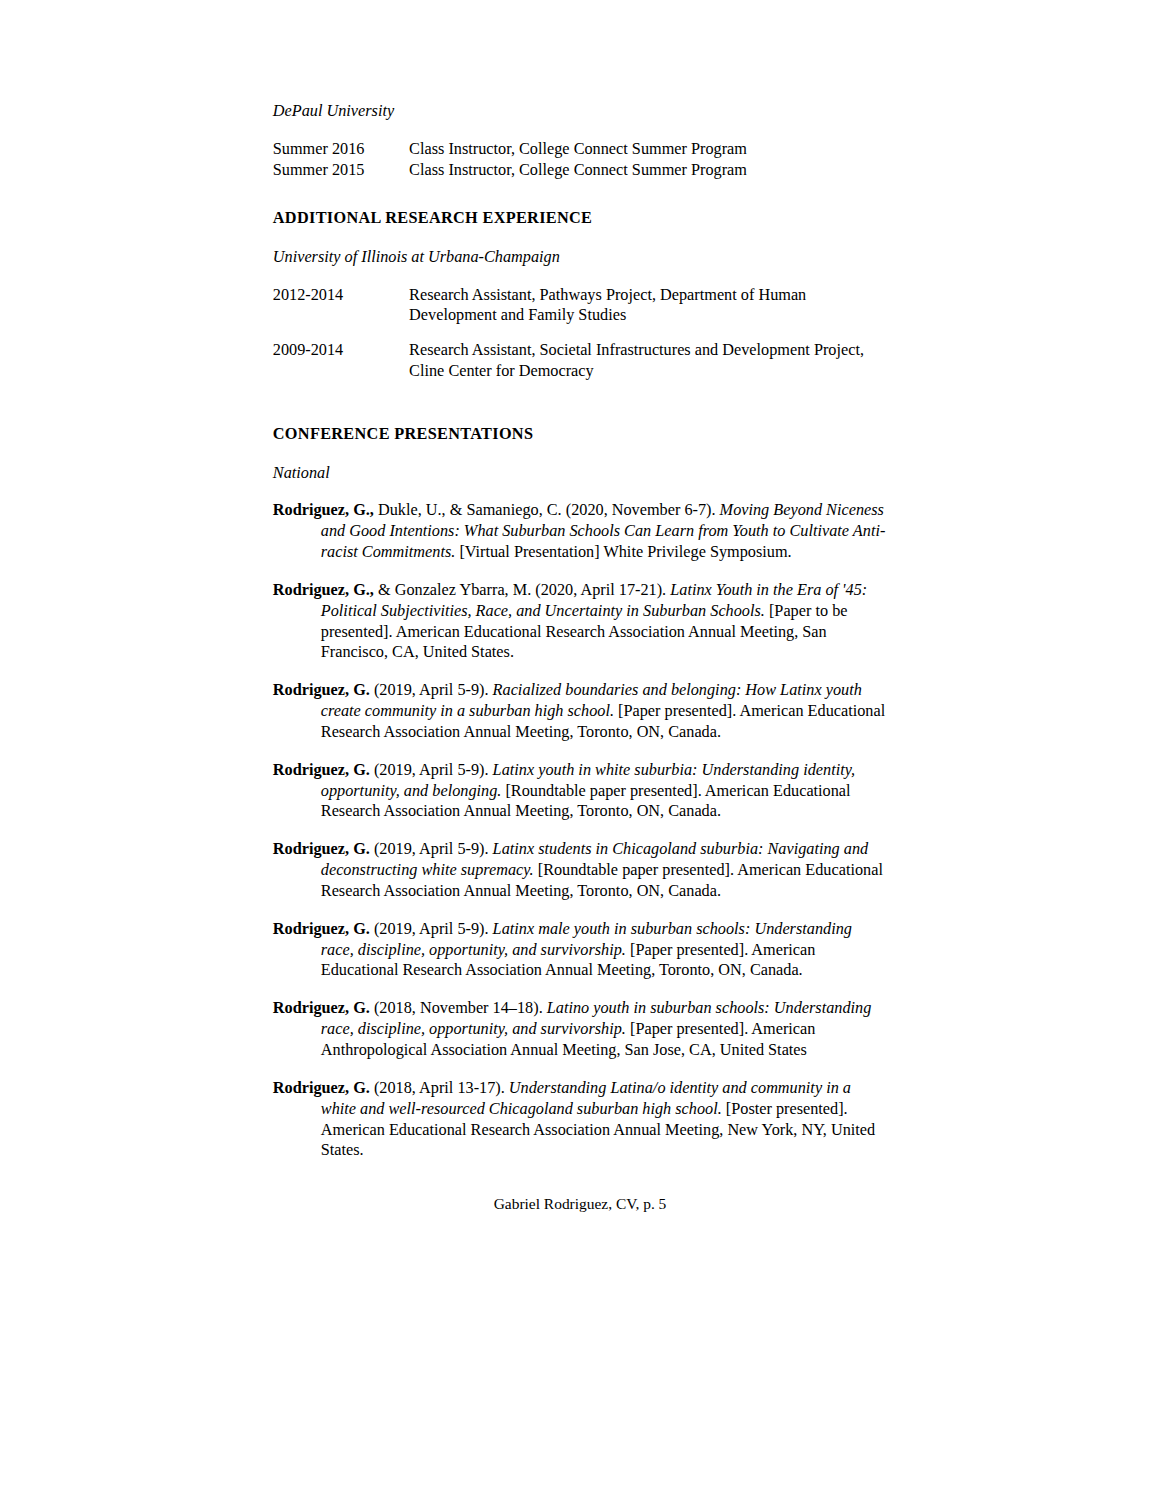DePaul University
| Summer 2016 | Class Instructor, College Connect Summer Program |
| Summer 2015 | Class Instructor, College Connect Summer Program |
ADDITIONAL RESEARCH EXPERIENCE
University of Illinois at Urbana-Champaign
| 2012-2014 | Research Assistant, Pathways Project, Department of Human Development and Family Studies |
| 2009-2014 | Research Assistant, Societal Infrastructures and Development Project, Cline Center for Democracy |
CONFERENCE PRESENTATIONS
National
Rodriguez, G., Dukle, U., & Samaniego, C. (2020, November 6-7). Moving Beyond Niceness and Good Intentions: What Suburban Schools Can Learn from Youth to Cultivate Anti-racist Commitments. [Virtual Presentation] White Privilege Symposium.
Rodriguez, G., & Gonzalez Ybarra, M. (2020, April 17-21). Latinx Youth in the Era of '45: Political Subjectivities, Race, and Uncertainty in Suburban Schools. [Paper to be presented]. American Educational Research Association Annual Meeting, San Francisco, CA, United States.
Rodriguez, G. (2019, April 5-9). Racialized boundaries and belonging: How Latinx youth create community in a suburban high school. [Paper presented]. American Educational Research Association Annual Meeting, Toronto, ON, Canada.
Rodriguez, G. (2019, April 5-9). Latinx youth in white suburbia: Understanding identity, opportunity, and belonging. [Roundtable paper presented]. American Educational Research Association Annual Meeting, Toronto, ON, Canada.
Rodriguez, G. (2019, April 5-9). Latinx students in Chicagoland suburbia: Navigating and deconstructing white supremacy. [Roundtable paper presented]. American Educational Research Association Annual Meeting, Toronto, ON, Canada.
Rodriguez, G. (2019, April 5-9). Latinx male youth in suburban schools: Understanding race, discipline, opportunity, and survivorship. [Paper presented]. American Educational Research Association Annual Meeting, Toronto, ON, Canada.
Rodriguez, G. (2018, November 14–18). Latino youth in suburban schools: Understanding race, discipline, opportunity, and survivorship. [Paper presented]. American Anthropological Association Annual Meeting, San Jose, CA, United States
Rodriguez, G. (2018, April 13-17). Understanding Latina/o identity and community in a white and well-resourced Chicagoland suburban high school. [Poster presented]. American Educational Research Association Annual Meeting, New York, NY, United States.
Gabriel Rodriguez, CV, p. 5